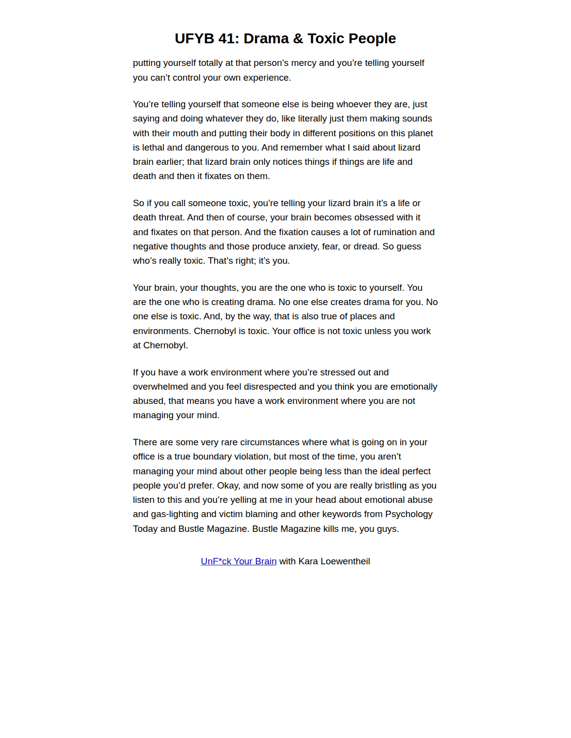UFYB 41: Drama & Toxic People
putting yourself totally at that person’s mercy and you’re telling yourself you can’t control your own experience.
You’re telling yourself that someone else is being whoever they are, just saying and doing whatever they do, like literally just them making sounds with their mouth and putting their body in different positions on this planet is lethal and dangerous to you. And remember what I said about lizard brain earlier; that lizard brain only notices things if things are life and death and then it fixates on them.
So if you call someone toxic, you’re telling your lizard brain it’s a life or death threat. And then of course, your brain becomes obsessed with it and fixates on that person. And the fixation causes a lot of rumination and negative thoughts and those produce anxiety, fear, or dread. So guess who’s really toxic. That’s right; it’s you.
Your brain, your thoughts, you are the one who is toxic to yourself. You are the one who is creating drama. No one else creates drama for you. No one else is toxic. And, by the way, that is also true of places and environments. Chernobyl is toxic. Your office is not toxic unless you work at Chernobyl.
If you have a work environment where you’re stressed out and overwhelmed and you feel disrespected and you think you are emotionally abused, that means you have a work environment where you are not managing your mind.
There are some very rare circumstances where what is going on in your office is a true boundary violation, but most of the time, you aren’t managing your mind about other people being less than the ideal perfect people you’d prefer. Okay, and now some of you are really bristling as you listen to this and you’re yelling at me in your head about emotional abuse and gas-lighting and victim blaming and other keywords from Psychology Today and Bustle Magazine. Bustle Magazine kills me, you guys.
UnF*ck Your Brain with Kara Loewentheil